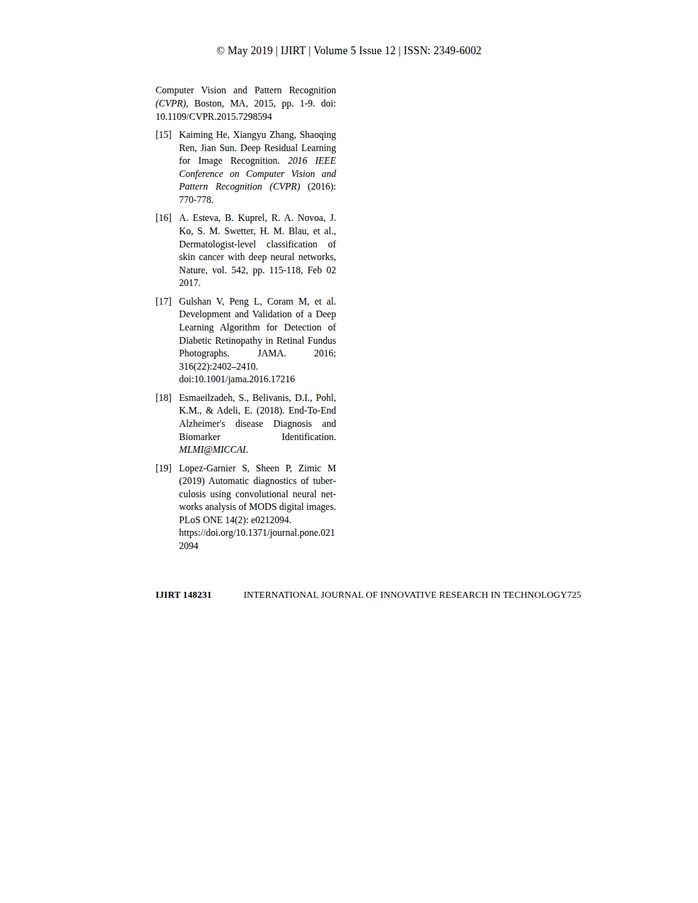© May 2019 | IJIRT | Volume 5 Issue 12 | ISSN: 2349-6002
Computer Vision and Pattern Recognition (CVPR), Boston, MA, 2015, pp. 1-9. doi: 10.1109/CVPR.2015.7298594
[15] Kaiming He, Xiangyu Zhang, Shaoqing Ren, Jian Sun. Deep Residual Learning for Image Recognition. 2016 IEEE Conference on Computer Vision and Pattern Recognition (CVPR) (2016): 770-778.
[16] A. Esteva, B. Kuprel, R. A. Novoa, J. Ko, S. M. Swetter, H. M. Blau, et al., Dermatologist-level classification of skin cancer with deep neural networks, Nature, vol. 542, pp. 115-118, Feb 02 2017.
[17] Gulshan V, Peng L, Coram M, et al. Development and Validation of a Deep Learning Algorithm for Detection of Diabetic Retinopathy in Retinal Fundus Photographs. JAMA. 2016; 316(22):2402–2410. doi:10.1001/jama.2016.17216
[18] Esmaeilzadeh, S., Belivanis, D.I., Pohl, K.M., & Adeli, E. (2018). End-To-End Alzheimer's disease Diagnosis and Biomarker Identification. MLMI@MICCAI.
[19] Lopez-Garnier S, Sheen P, Zimic M (2019) Automatic diagnostics of tuberculosis using convolutional neural networks analysis of MODS digital images. PLoS ONE 14(2): e0212094. https://doi.org/10.1371/journal.pone.0212094
IJIRT 148231 INTERNATIONAL JOURNAL OF INNOVATIVE RESEARCH IN TECHNOLOGY 725